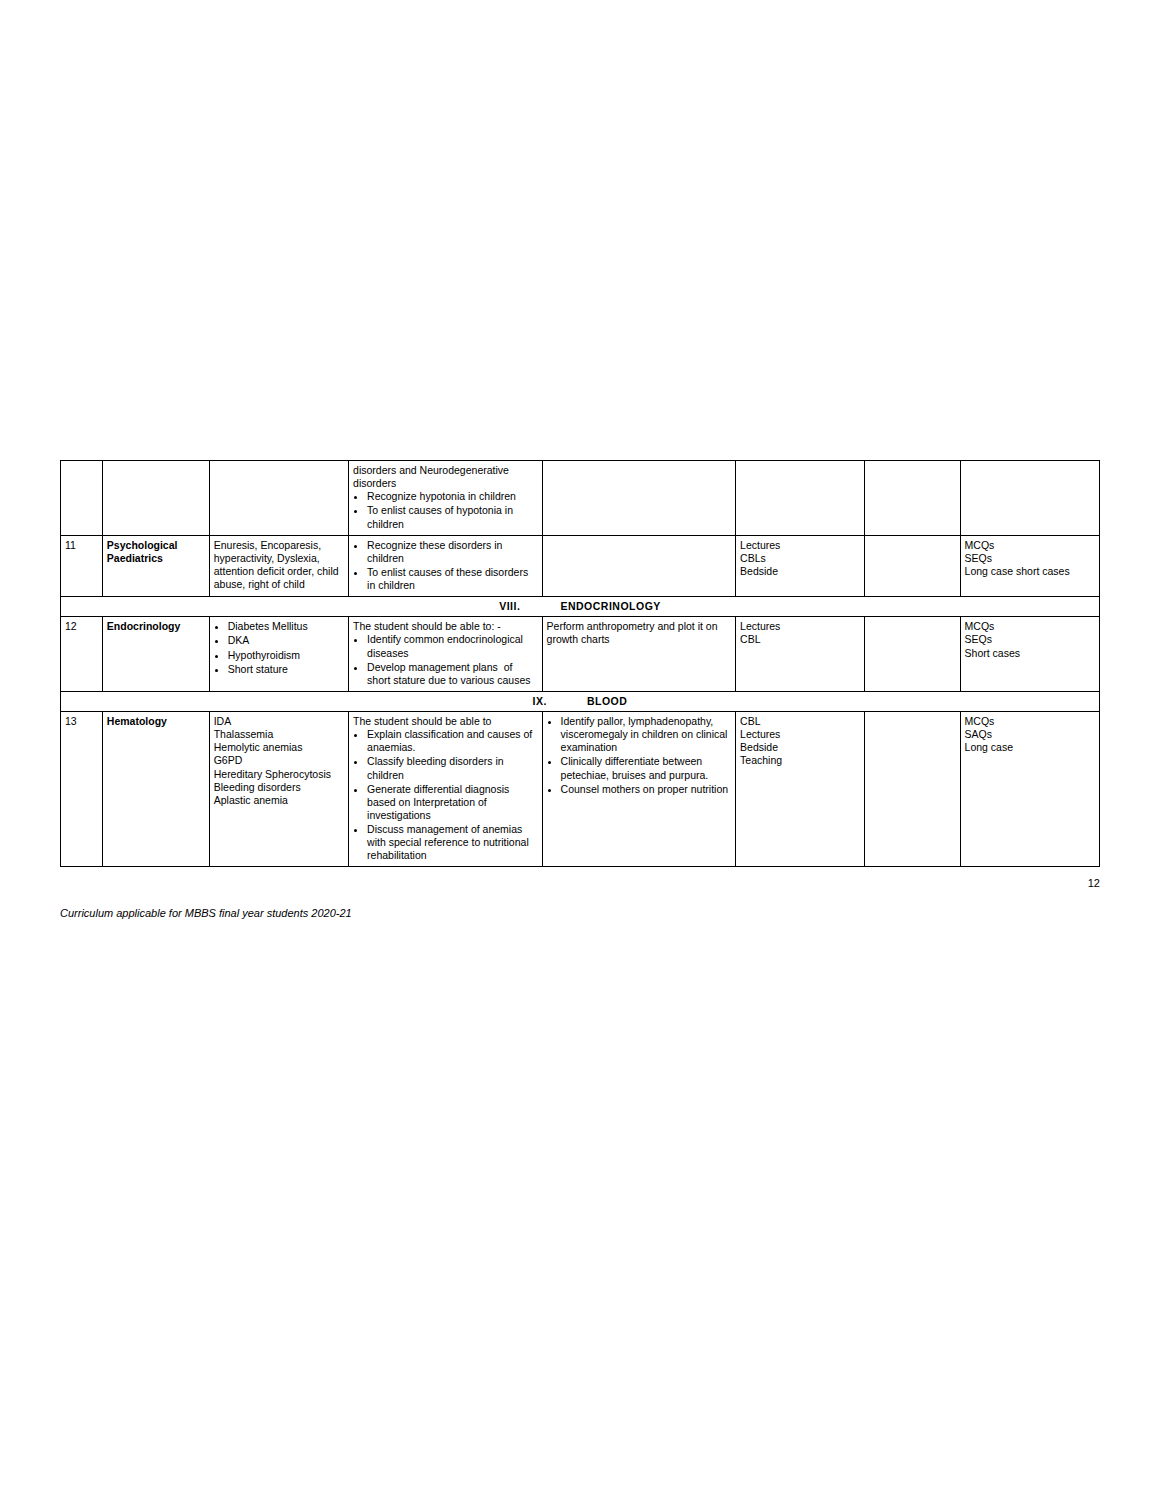| | | | disorders and Neurodegenerative disorders Recognize hypotonia in children To enlist causes of hypotonia in children | | | | |
| 11 | Psychological Paediatrics | Enuresis, Encoparesis, hyperactivity, Dyslexia, attention deficit order, child abuse, right of child | Recognize these disorders in children To enlist causes of these disorders in children | | Lectures CBLs Bedside | | MCQs SEQs Long case short cases |
| VIII. ENDOCRINOLOGY |
| 12 | Endocrinology | Diabetes Mellitus DKA Hypothyroidism Short stature | The student should be able to: - Identify common endocrinological diseases Develop management plans of short stature due to various causes | Perform anthropometry and plot it on growth charts | Lectures CBL | | MCQs SEQs Short cases |
| IX. BLOOD |
| 13 | Hematology | IDA Thalassemia Hemolytic anemias G6PD Hereditary Spherocytosis Bleeding disorders Aplastic anemia | The student should be able to Explain classification and causes of anaemias. Classify bleeding disorders in children Generate differential diagnosis based on Interpretation of investigations Discuss management of anemias with special reference to nutritional rehabilitation | Identify pallor, lymphadenopathy, visceromegaly in children on clinical examination Clinically differentiate between petechiae, bruises and purpura. Counsel mothers on proper nutrition | CBL Lectures Bedside Teaching | | MCQs SAQs Long case |
12
Curriculum applicable for MBBS final year students 2020-21